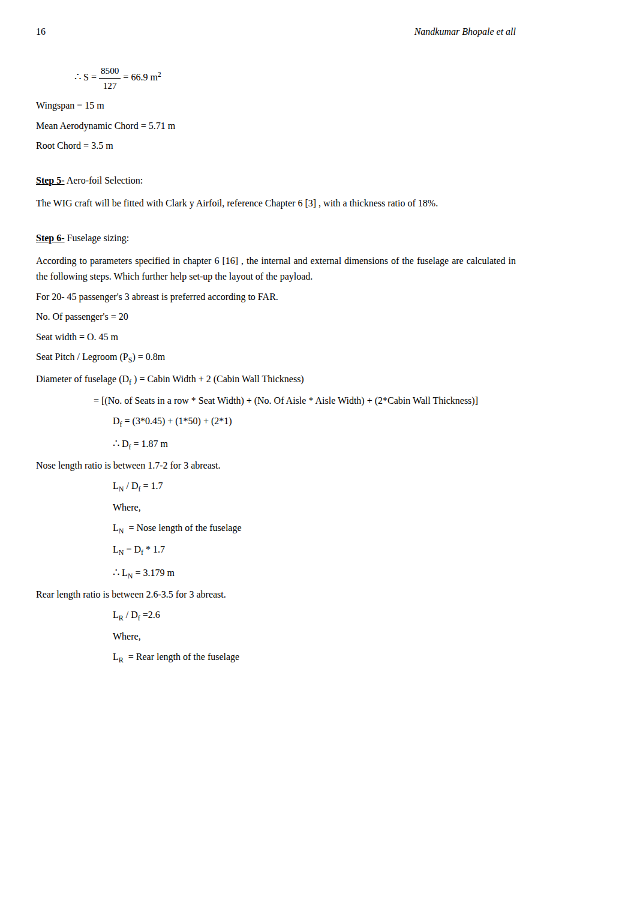16 Nandkumar Bhopale et all
∴ S = 8500127 = 66.9 m2
Wingspan = 15 m
Mean Aerodynamic Chord = 5.71 m
Root Chord = 3.5 m
Step 5- Aero-foil Selection:
The WIG craft will be fitted with Clark y Airfoil, reference Chapter 6 [3] , with a thickness ratio of 18%.
Step 6- Fuselage sizing:
According to parameters specified in chapter 6 [16] , the internal and external dimensions of the fuselage are calculated in the following steps. Which further help set-up the layout of the payload.
For 20- 45 passenger's 3 abreast is preferred according to FAR.
No. Of passenger's = 20
Seat width = O. 45 m
Seat Pitch / Legroom (PS) = 0.8m
Diameter of fuselage (Df ) = Cabin Width + 2 (Cabin Wall Thickness)
= [(No. of Seats in a row * Seat Width) + (No. Of Aisle * Aisle Width) + (2*Cabin Wall Thickness)]
Df = (3*0.45) + (1*50) + (2*1)
∴ Df = 1.87 m
Nose length ratio is between 1.7-2 for 3 abreast.
LN / Df = 1.7
Where,
LN = Nose length of the fuselage
LN = Df * 1.7
∴ LN = 3.179 m
Rear length ratio is between 2.6-3.5 for 3 abreast.
LR / Df =2.6
Where,
LR = Rear length of the fuselage